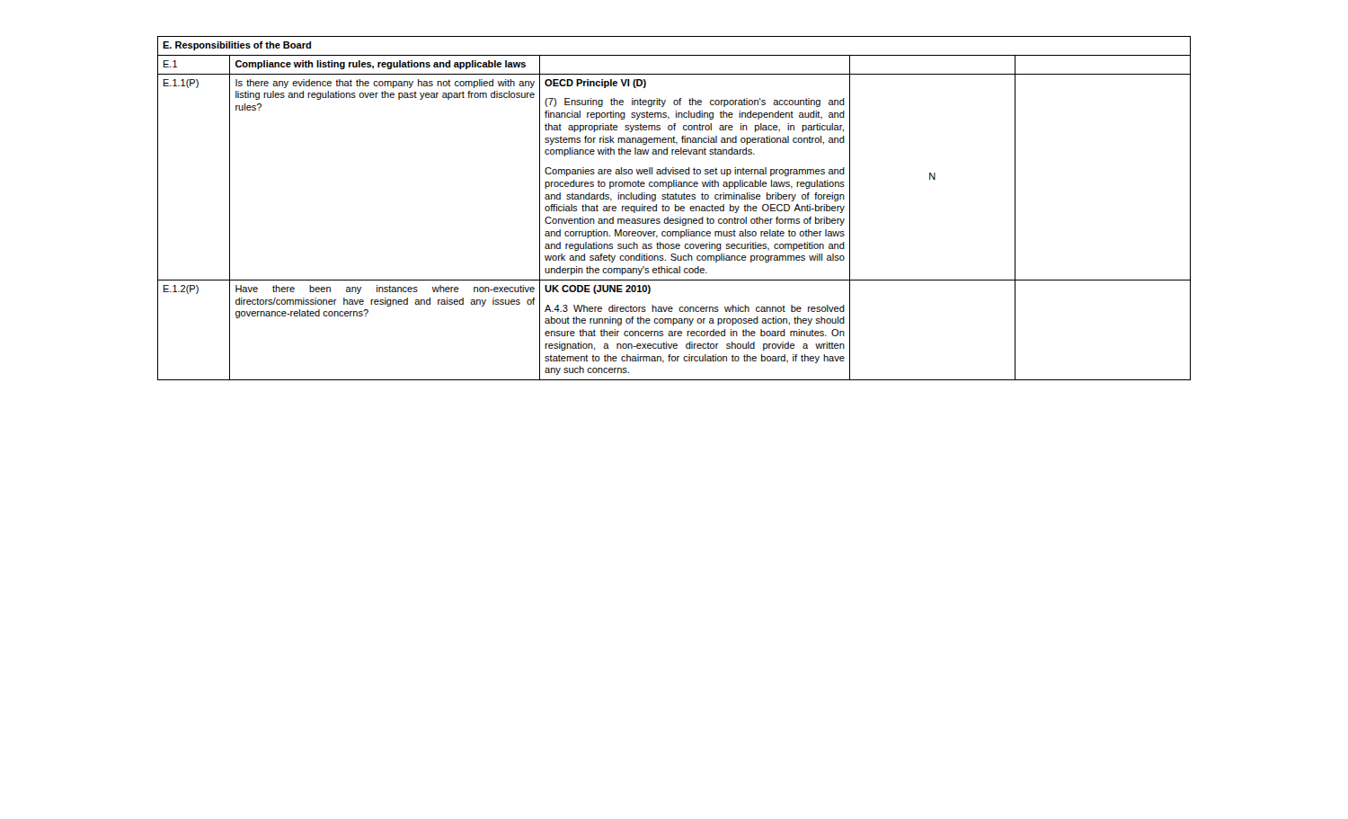| E. Responsibilities of the Board |
| E.1 | Compliance with listing rules, regulations and applicable laws | | | |
| E.1.1(P) | Is there any evidence that the company has not complied with any listing rules and regulations over the past year apart from disclosure rules? | OECD Principle VI (D) (7) Ensuring the integrity of the corporation's accounting and financial reporting systems, including the independent audit, and that appropriate systems of control are in place, in particular, systems for risk management, financial and operational control, and compliance with the law and relevant standards. Companies are also well advised to set up internal programmes and procedures to promote compliance with applicable laws, regulations and standards, including statutes to criminalise bribery of foreign officials that are required to be enacted by the OECD Anti-bribery Convention and measures designed to control other forms of bribery and corruption. Moreover, compliance must also relate to other laws and regulations such as those covering securities, competition and work and safety conditions. Such compliance programmes will also underpin the company's ethical code. | N | |
| E.1.2(P) | Have there been any instances where non-executive directors/commissioner have resigned and raised any issues of governance-related concerns? | UK CODE (JUNE 2010) A.4.3 Where directors have concerns which cannot be resolved about the running of the company or a proposed action, they should ensure that their concerns are recorded in the board minutes. On resignation, a non-executive director should provide a written statement to the chairman, for circulation to the board, if they have any such concerns. | | |